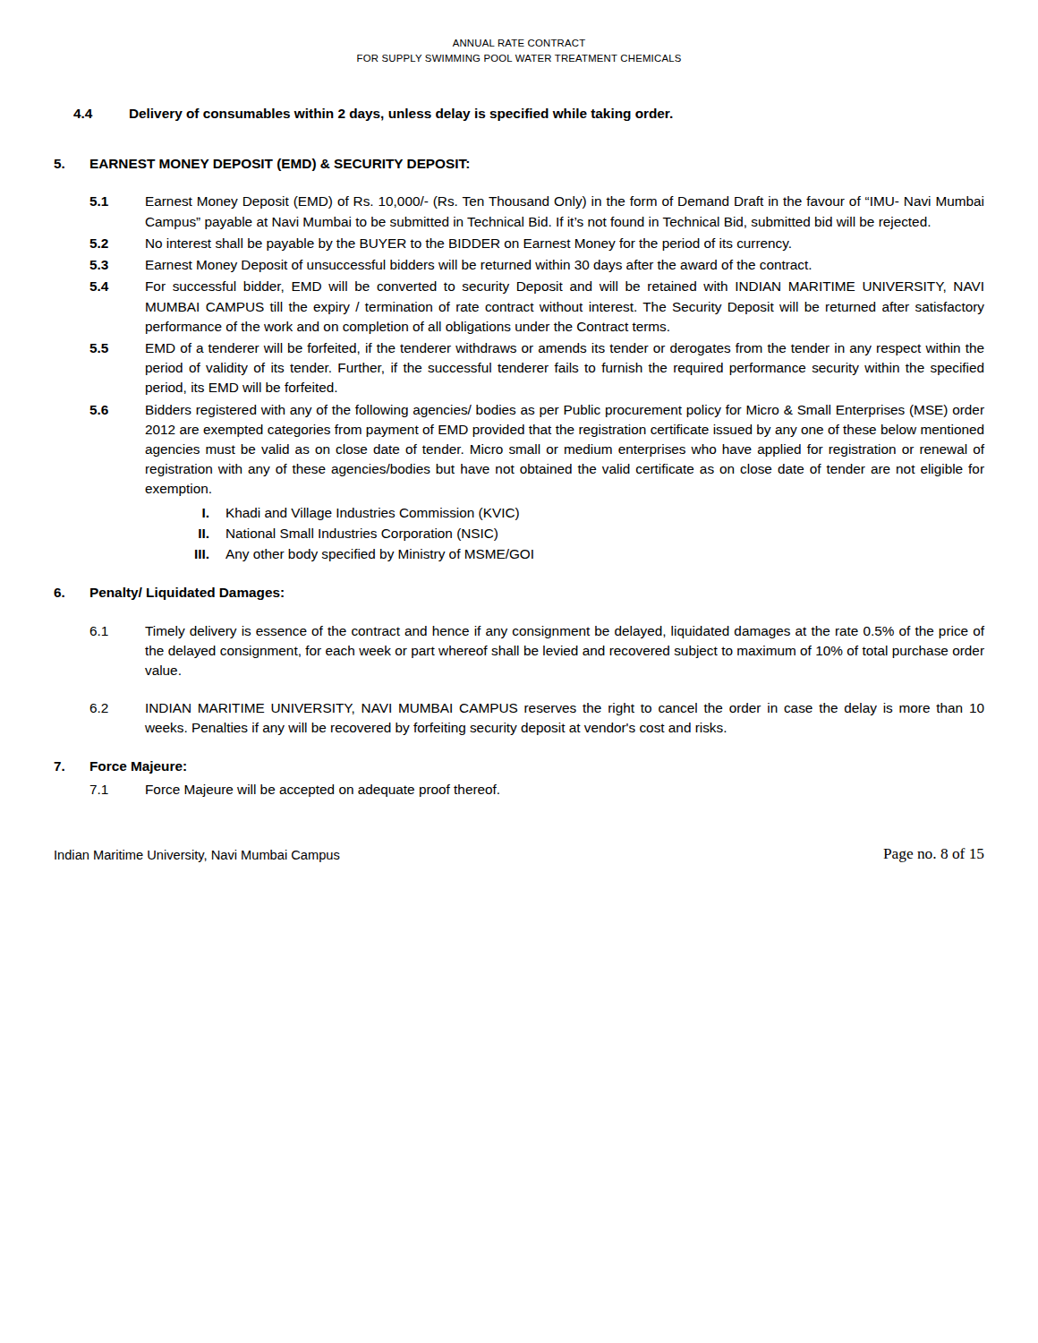ANNUAL RATE CONTRACT
FOR SUPPLY SWIMMING POOL WATER TREATMENT CHEMICALS
4.4 Delivery of consumables within 2 days, unless delay is specified while taking order.
5. EARNEST MONEY DEPOSIT (EMD) & SECURITY DEPOSIT:
5.1 Earnest Money Deposit (EMD) of Rs. 10,000/- (Rs. Ten Thousand Only) in the form of Demand Draft in the favour of “IMU- Navi Mumbai Campus” payable at Navi Mumbai to be submitted in Technical Bid. If it’s not found in Technical Bid, submitted bid will be rejected.
5.2 No interest shall be payable by the BUYER to the BIDDER on Earnest Money for the period of its currency.
5.3 Earnest Money Deposit of unsuccessful bidders will be returned within 30 days after the award of the contract.
5.4 For successful bidder, EMD will be converted to security Deposit and will be retained with INDIAN MARITIME UNIVERSITY, NAVI MUMBAI CAMPUS till the expiry / termination of rate contract without interest. The Security Deposit will be returned after satisfactory performance of the work and on completion of all obligations under the Contract terms.
5.5 EMD of a tenderer will be forfeited, if the tenderer withdraws or amends its tender or derogates from the tender in any respect within the period of validity of its tender. Further, if the successful tenderer fails to furnish the required performance security within the specified period, its EMD will be forfeited.
5.6 Bidders registered with any of the following agencies/ bodies as per Public procurement policy for Micro & Small Enterprises (MSE) order 2012 are exempted categories from payment of EMD provided that the registration certificate issued by any one of these below mentioned agencies must be valid as on close date of tender. Micro small or medium enterprises who have applied for registration or renewal of registration with any of these agencies/bodies but have not obtained the valid certificate as on close date of tender are not eligible for exemption.
I. Khadi and Village Industries Commission (KVIC)
II. National Small Industries Corporation (NSIC)
III. Any other body specified by Ministry of MSME/GOI
6. Penalty/ Liquidated Damages:
6.1 Timely delivery is essence of the contract and hence if any consignment be delayed, liquidated damages at the rate 0.5% of the price of the delayed consignment, for each week or part whereof shall be levied and recovered subject to maximum of 10% of total purchase order value.
6.2 INDIAN MARITIME UNIVERSITY, NAVI MUMBAI CAMPUS reserves the right to cancel the order in case the delay is more than 10 weeks. Penalties if any will be recovered by forfeiting security deposit at vendor's cost and risks.
7. Force Majeure:
7.1 Force Majeure will be accepted on adequate proof thereof.
Indian Maritime University, Navi Mumbai Campus
Page no. 8 of 15